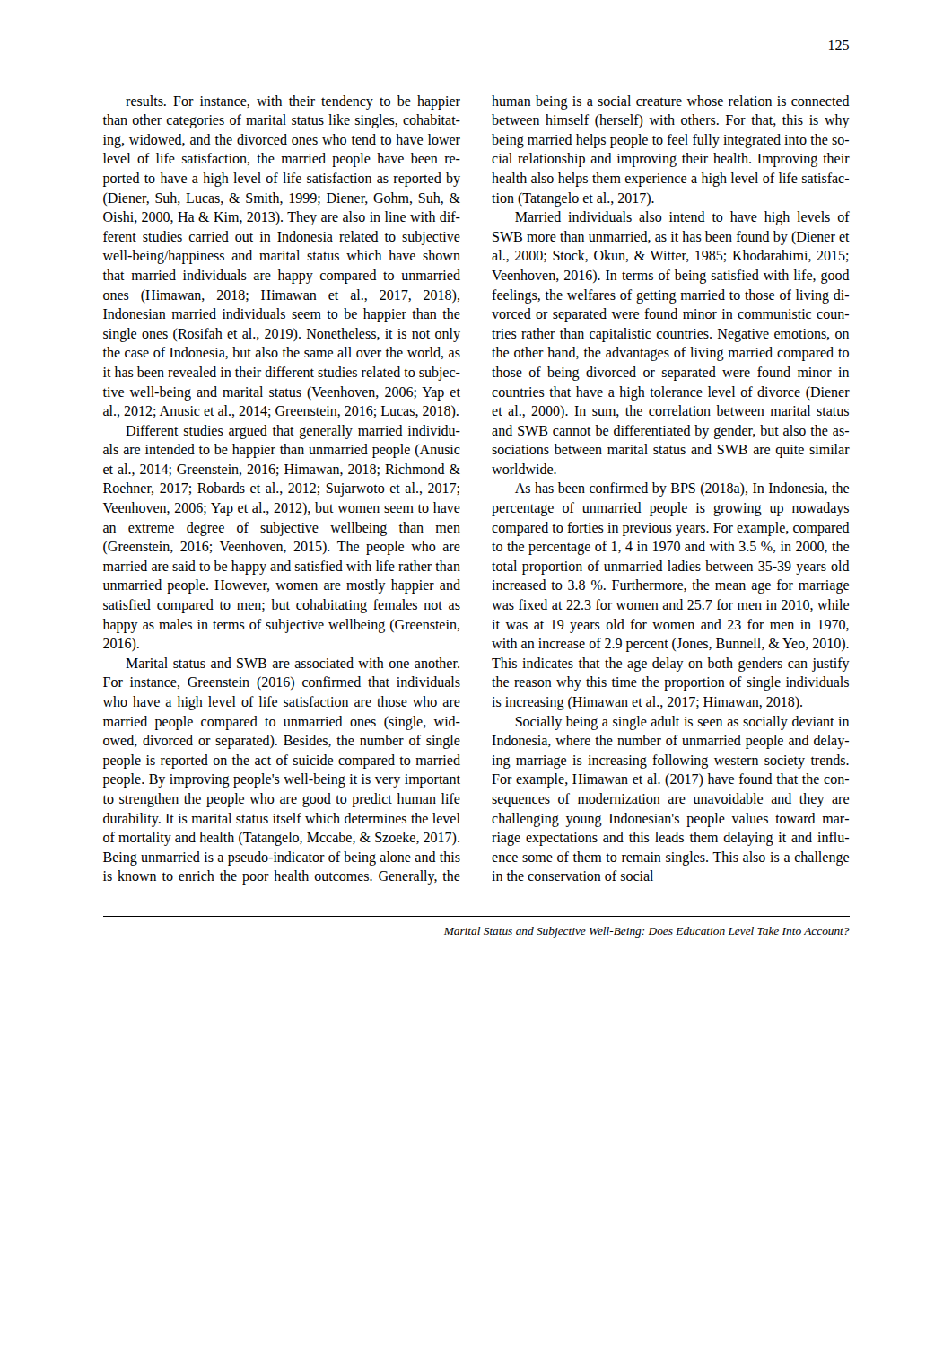125
results. For instance, with their tendency to be happier than other categories of marital status like singles, cohabitating, widowed, and the divorced ones who tend to have lower level of life satisfaction, the married people have been reported to have a high level of life satisfaction as reported by (Diener, Suh, Lucas, & Smith, 1999; Diener, Gohm, Suh, & Oishi, 2000, Ha & Kim, 2013). They are also in line with different studies carried out in Indonesia related to subjective well-being/happiness and marital status which have shown that married individuals are happy compared to unmarried ones (Himawan, 2018; Himawan et al., 2017, 2018), Indonesian married individuals seem to be happier than the single ones (Rosifah et al., 2019). Nonetheless, it is not only the case of Indonesia, but also the same all over the world, as it has been revealed in their different studies related to subjective well-being and marital status (Veenhoven, 2006; Yap et al., 2012; Anusic et al., 2014; Greenstein, 2016; Lucas, 2018).
Different studies argued that generally married individuals are intended to be happier than unmarried people (Anusic et al., 2014; Greenstein, 2016; Himawan, 2018; Richmond & Roehner, 2017; Robards et al., 2012; Sujarwoto et al., 2017; Veenhoven, 2006; Yap et al., 2012), but women seem to have an extreme degree of subjective wellbeing than men (Greenstein, 2016; Veenhoven, 2015). The people who are married are said to be happy and satisfied with life rather than unmarried people. However, women are mostly happier and satisfied compared to men; but cohabitating females not as happy as males in terms of subjective wellbeing (Greenstein, 2016).
Marital status and SWB are associated with one another. For instance, Greenstein (2016) confirmed that individuals who have a high level of life satisfaction are those who are married people compared to unmarried ones (single, widowed, divorced or separated). Besides, the number of single people is reported on the act of suicide compared to married people. By improving people's well-being it is very important to strengthen the people who are good to predict human life durability. It is marital status itself which determines the level of mortality and health (Tatangelo, Mccabe, & Szoeke, 2017). Being unmarried is a pseudo-indicator of being alone and this is known to enrich the poor health outcomes. Generally, the human being is a social creature whose relation is connected between himself (herself) with others. For that, this is why being married helps people to feel fully integrated into the social relationship and improving their health. Improving their health also helps them experience a high level of life satisfaction (Tatangelo et al., 2017).
Married individuals also intend to have high levels of SWB more than unmarried, as it has been found by (Diener et al., 2000; Stock, Okun, & Witter, 1985; Khodarahimi, 2015; Veenhoven, 2016). In terms of being satisfied with life, good feelings, the welfares of getting married to those of living divorced or separated were found minor in communistic countries rather than capitalistic countries. Negative emotions, on the other hand, the advantages of living married compared to those of being divorced or separated were found minor in countries that have a high tolerance level of divorce (Diener et al., 2000). In sum, the correlation between marital status and SWB cannot be differentiated by gender, but also the associations between marital status and SWB are quite similar worldwide.
As has been confirmed by BPS (2018a), In Indonesia, the percentage of unmarried people is growing up nowadays compared to forties in previous years. For example, compared to the percentage of 1, 4 in 1970 and with 3.5 %, in 2000, the total proportion of unmarried ladies between 35-39 years old increased to 3.8 %. Furthermore, the mean age for marriage was fixed at 22.3 for women and 25.7 for men in 2010, while it was at 19 years old for women and 23 for men in 1970, with an increase of 2.9 percent (Jones, Bunnell, & Yeo, 2010). This indicates that the age delay on both genders can justify the reason why this time the proportion of single individuals is increasing (Himawan et al., 2017; Himawan, 2018).
Socially being a single adult is seen as socially deviant in Indonesia, where the number of unmarried people and delaying marriage is increasing following western society trends. For example, Himawan et al. (2017) have found that the consequences of modernization are unavoidable and they are challenging young Indonesian's people values toward marriage expectations and this leads them delaying it and influence some of them to remain singles. This also is a challenge in the conservation of social
Marital Status and Subjective Well-Being: Does Education Level Take Into Account?